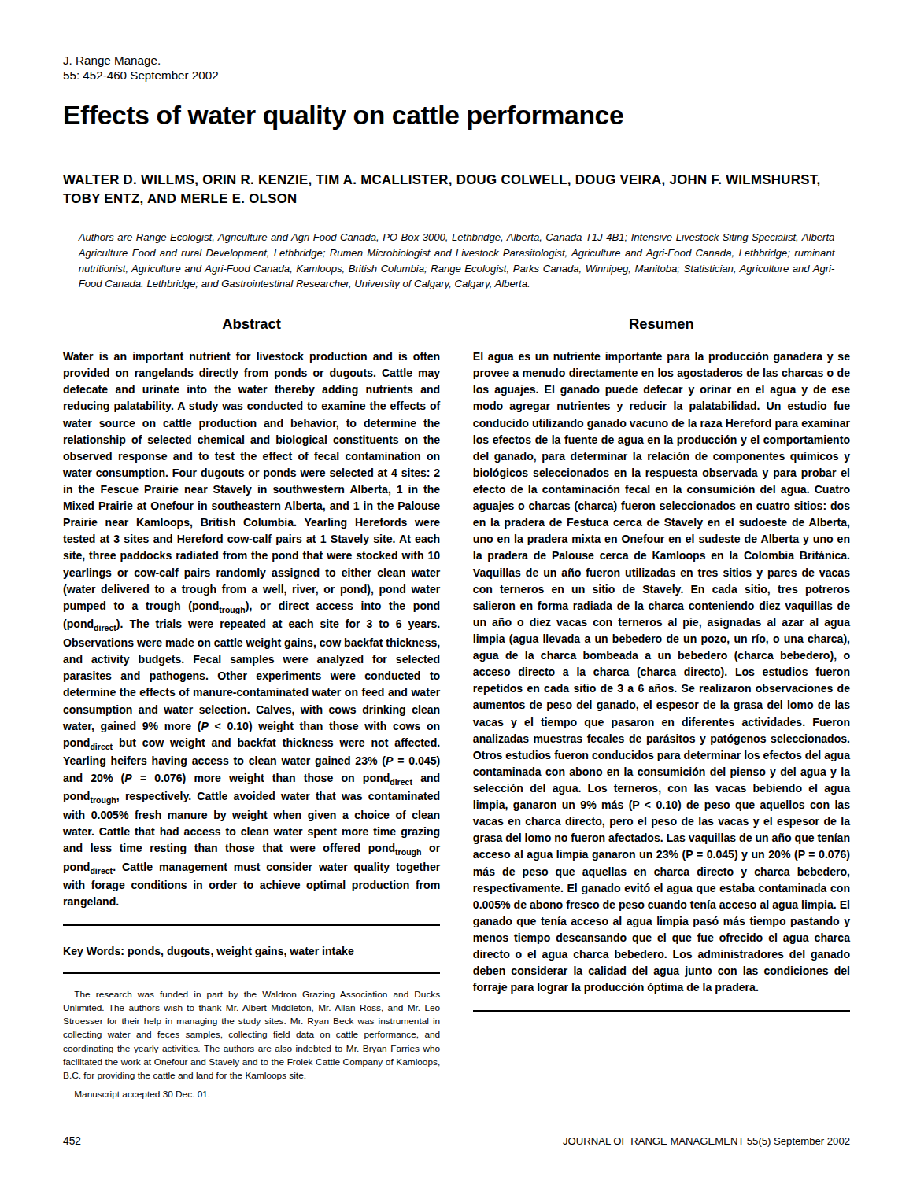J. Range Manage.
55: 452-460 September 2002
Effects of water quality on cattle performance
WALTER D. WILLMS, ORIN R. KENZIE, TIM A. MCALLISTER, DOUG COLWELL, DOUG VEIRA, JOHN F. WILMSHURST, TOBY ENTZ, AND MERLE E. OLSON
Authors are Range Ecologist, Agriculture and Agri-Food Canada, PO Box 3000, Lethbridge, Alberta, Canada T1J 4B1; Intensive Livestock-Siting Specialist, Alberta Agriculture Food and rural Development, Lethbridge; Rumen Microbiologist and Livestock Parasitologist, Agriculture and Agri-Food Canada, Lethbridge; ruminant nutritionist, Agriculture and Agri-Food Canada, Kamloops, British Columbia; Range Ecologist, Parks Canada, Winnipeg, Manitoba; Statistician, Agriculture and Agri-Food Canada. Lethbridge; and Gastrointestinal Researcher, University of Calgary, Calgary, Alberta.
Abstract
Water is an important nutrient for livestock production and is often provided on rangelands directly from ponds or dugouts. Cattle may defecate and urinate into the water thereby adding nutrients and reducing palatability. A study was conducted to examine the effects of water source on cattle production and behavior, to determine the relationship of selected chemical and biological constituents on the observed response and to test the effect of fecal contamination on water consumption. Four dugouts or ponds were selected at 4 sites: 2 in the Fescue Prairie near Stavely in southwestern Alberta, 1 in the Mixed Prairie at Onefour in southeastern Alberta, and 1 in the Palouse Prairie near Kamloops, British Columbia. Yearling Herefords were tested at 3 sites and Hereford cow-calf pairs at 1 Stavely site. At each site, three paddocks radiated from the pond that were stocked with 10 yearlings or cow-calf pairs randomly assigned to either clean water (water delivered to a trough from a well, river, or pond), pond water pumped to a trough (pondtrough), or direct access into the pond (ponddirect). The trials were repeated at each site for 3 to 6 years. Observations were made on cattle weight gains, cow backfat thickness, and activity budgets. Fecal samples were analyzed for selected parasites and pathogens. Other experiments were conducted to determine the effects of manure-contaminated water on feed and water consumption and water selection. Calves, with cows drinking clean water, gained 9% more (P < 0.10) weight than those with cows on ponddirect but cow weight and backfat thickness were not affected. Yearling heifers having access to clean water gained 23% (P = 0.045) and 20% (P = 0.076) more weight than those on ponddirect and pondtrough, respectively. Cattle avoided water that was contaminated with 0.005% fresh manure by weight when given a choice of clean water. Cattle that had access to clean water spent more time grazing and less time resting than those that were offered pondtrough or ponddirect. Cattle management must consider water quality together with forage conditions in order to achieve optimal production from rangeland.
Key Words: ponds, dugouts, weight gains, water intake
The research was funded in part by the Waldron Grazing Association and Ducks Unlimited. The authors wish to thank Mr. Albert Middleton, Mr. Allan Ross, and Mr. Leo Stroesser for their help in managing the study sites. Mr. Ryan Beck was instrumental in collecting water and feces samples, collecting field data on cattle performance, and coordinating the yearly activities. The authors are also indebted to Mr. Bryan Farries who facilitated the work at Onefour and Stavely and to the Frolek Cattle Company of Kamloops, B.C. for providing the cattle and land for the Kamloops site.
Manuscript accepted 30 Dec. 01.
Resumen
El agua es un nutriente importante para la producción ganadera y se provee a menudo directamente en los agostaderos de las charcas o de los aguajes. El ganado puede defecar y orinar en el agua y de ese modo agregar nutrientes y reducir la palatabilidad. Un estudio fue conducido utilizando ganado vacuno de la raza Hereford para examinar los efectos de la fuente de agua en la producción y el comportamiento del ganado, para determinar la relación de componentes químicos y biológicos seleccionados en la respuesta observada y para probar el efecto de la contaminación fecal en la consumición del agua. Cuatro aguajes o charcas (charca) fueron seleccionados en cuatro sitios: dos en la pradera de Festuca cerca de Stavely en el sudoeste de Alberta, uno en la pradera mixta en Onefour en el sudeste de Alberta y uno en la pradera de Palouse cerca de Kamloops en la Colombia Británica. Vaquillas de un año fueron utilizadas en tres sitios y pares de vacas con terneros en un sitio de Stavely. En cada sitio, tres potreros salieron en forma radiada de la charca conteniendo diez vaquillas de un año o diez vacas con terneros al pie, asignadas al azar al agua limpia (agua llevada a un bebedero de un pozo, un río, o una charca), agua de la charca bombeada a un bebedero (charca bebedero), o acceso directo a la charca (charca directo). Los estudios fueron repetidos en cada sitio de 3 a 6 años. Se realizaron observaciones de aumentos de peso del ganado, el espesor de la grasa del lomo de las vacas y el tiempo que pasaron en diferentes actividades. Fueron analizadas muestras fecales de parásitos y patógenos seleccionados. Otros estudios fueron conducidos para determinar los efectos del agua contaminada con abono en la consumición del pienso y del agua y la selección del agua. Los terneros, con las vacas bebiendo el agua limpia, ganaron un 9% más (P < 0.10) de peso que aquellos con las vacas en charca directo, pero el peso de las vacas y el espesor de la grasa del lomo no fueron afectados. Las vaquillas de un año que tenían acceso al agua limpia ganaron un 23% (P = 0.045) y un 20% (P = 0.076) más de peso que aquellas en charca directo y charca bebedero, respectivamente. El ganado evitó el agua que estaba contaminada con 0.005% de abono fresco de peso cuando tenía acceso al agua limpia. El ganado que tenía acceso al agua limpia pasó más tiempo pastando y menos tiempo descansando que el que fue ofrecido el agua charca directo o el agua charca bebedero. Los administradores del ganado deben considerar la calidad del agua junto con las condiciones del forraje para lograr la producción óptima de la pradera.
452 JOURNAL OF RANGE MANAGEMENT 55(5) September 2002